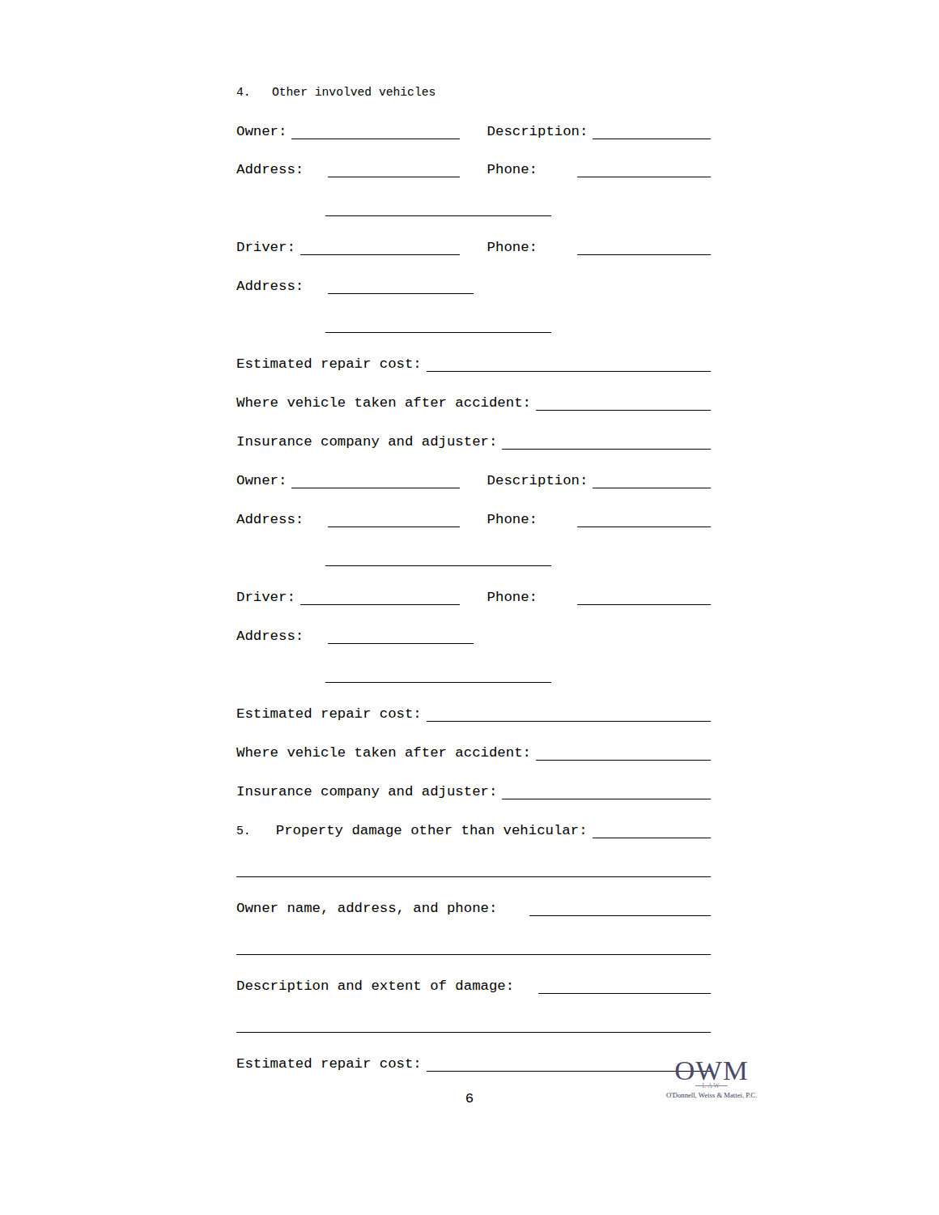4. Other involved vehicles
Owner:
Description:
Address:
Phone:
Driver:
Phone:
Address:
Estimated repair cost:
Where vehicle taken after accident:
Insurance company and adjuster:
Owner:
Description:
Address:
Phone:
Driver:
Phone:
Address:
Estimated repair cost:
Where vehicle taken after accident:
Insurance company and adjuster:
5. Property damage other than vehicular:
Owner name, address, and phone:
Description and extent of damage:
Estimated repair cost:
6
OWM
LAW
O'Donnell, Weiss & Mattei, P.C.